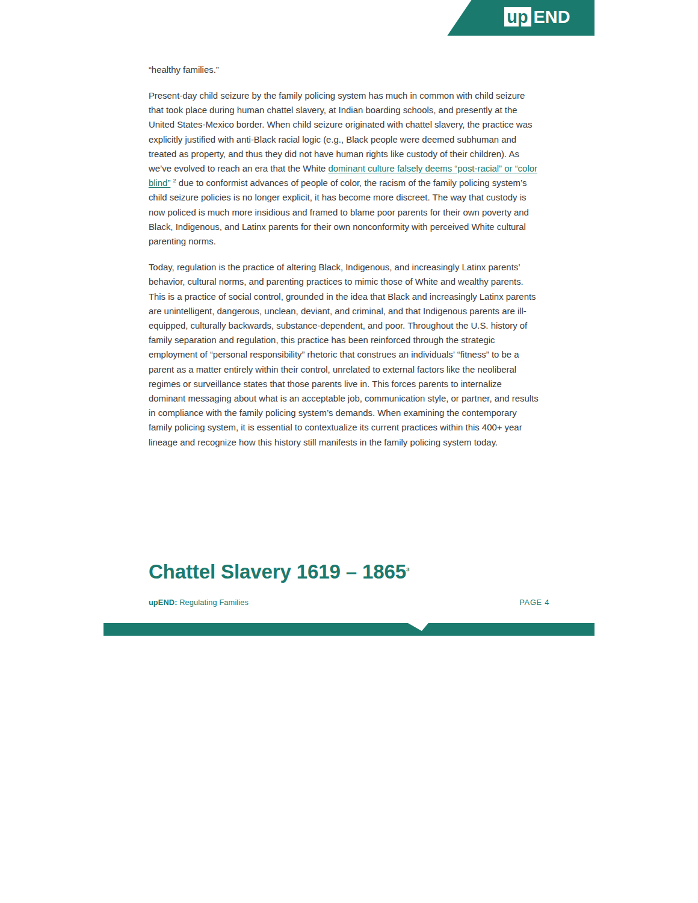up END
“healthy families.”
Present-day child seizure by the family policing system has much in common with child seizure that took place during human chattel slavery, at Indian boarding schools, and presently at the United States-Mexico border. When child seizure originated with chattel slavery, the practice was explicitly justified with anti-Black racial logic (e.g., Black people were deemed subhuman and treated as property, and thus they did not have human rights like custody of their children). As we’ve evolved to reach an era that the White dominant culture falsely deems “post-racial” or “color blind” 2 due to conformist advances of people of color, the racism of the family policing system’s child seizure policies is no longer explicit, it has become more discreet. The way that custody is now policed is much more insidious and framed to blame poor parents for their own poverty and Black, Indigenous, and Latinx parents for their own nonconformity with perceived White cultural parenting norms.
Today, regulation is the practice of altering Black, Indigenous, and increasingly Latinx parents’ behavior, cultural norms, and parenting practices to mimic those of White and wealthy parents. This is a practice of social control, grounded in the idea that Black and increasingly Latinx parents are unintelligent, dangerous, unclean, deviant, and criminal, and that Indigenous parents are ill-equipped, culturally backwards, substance-dependent, and poor. Throughout the U.S. history of family separation and regulation, this practice has been reinforced through the strategic employment of “personal responsibility” rhetoric that construes an individuals’ “fitness” to be a parent as a matter entirely within their control, unrelated to external factors like the neoliberal regimes or surveillance states that those parents live in. This forces parents to internalize dominant messaging about what is an acceptable job, communication style, or partner, and results in compliance with the family policing system’s demands. When examining the contemporary family policing system, it is essential to contextualize its current practices within this 400+ year lineage and recognize how this history still manifests in the family policing system today.
Chattel Slavery 1619 – 18653
upEND: Regulating Families
PAGE 4